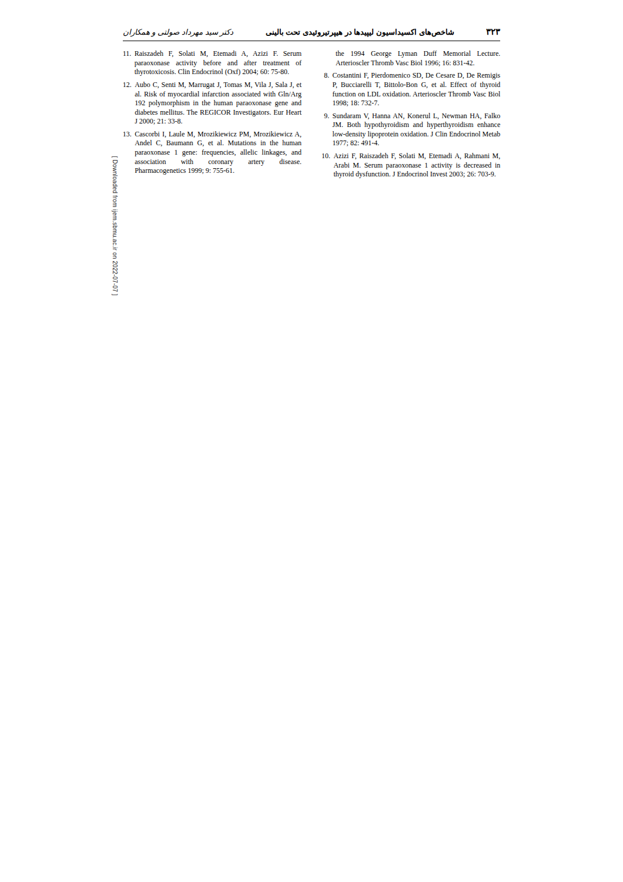۳۲۳ شاخص‌های اکسیداسیون لیپیدها در هیپرتیروئیدی تحت بالینی دکتر سید مهرداد صولتی و همکاران
the 1994 George Lyman Duff Memorial Lecture. Arterioscler Thromb Vasc Biol 1996; 16: 831-42.
8. Costantini F, Pierdomenico SD, De Cesare D, De Remigis P, Bucciarelli T, Bittolo-Bon G, et al. Effect of thyroid function on LDL oxidation. Arterioscler Thromb Vasc Biol 1998; 18: 732-7.
9. Sundaram V, Hanna AN, Konerul L, Newman HA, Falko JM. Both hypothyroidism and hyperthyroidism enhance low-density lipoprotein oxidation. J Clin Endocrinol Metab 1977; 82: 491-4.
10. Azizi F, Raiszadeh F, Solati M, Etemadi A, Rahmani M, Arabi M. Serum paraoxonase 1 activity is decreased in thyroid dysfunction. J Endocrinol Invest 2003; 26: 703-9.
11. Raiszadeh F, Solati M, Etemadi A, Azizi F. Serum paraoxonase activity before and after treatment of thyrotoxicosis. Clin Endocrinol (Oxf) 2004; 60: 75-80.
12. Aubo C, Senti M, Marrugat J, Tomas M, Vila J, Sala J, et al. Risk of myocardial infarction associated with Gln/Arg 192 polymorphism in the human paraoxonase gene and diabetes mellitus. The REGICOR Investigators. Eur Heart J 2000; 21: 33-8.
13. Cascorbi I, Laule M, Mrozikiewicz PM, Mrozikiewicz A, Andel C, Baumann G, et al. Mutations in the human paraoxonase 1 gene: frequencies, allelic linkages, and association with coronary artery disease. Pharmacogenetics 1999; 9: 755-61.
[ Downloaded from ijem.sbmu.ac.ir on 2022-07-07 ]